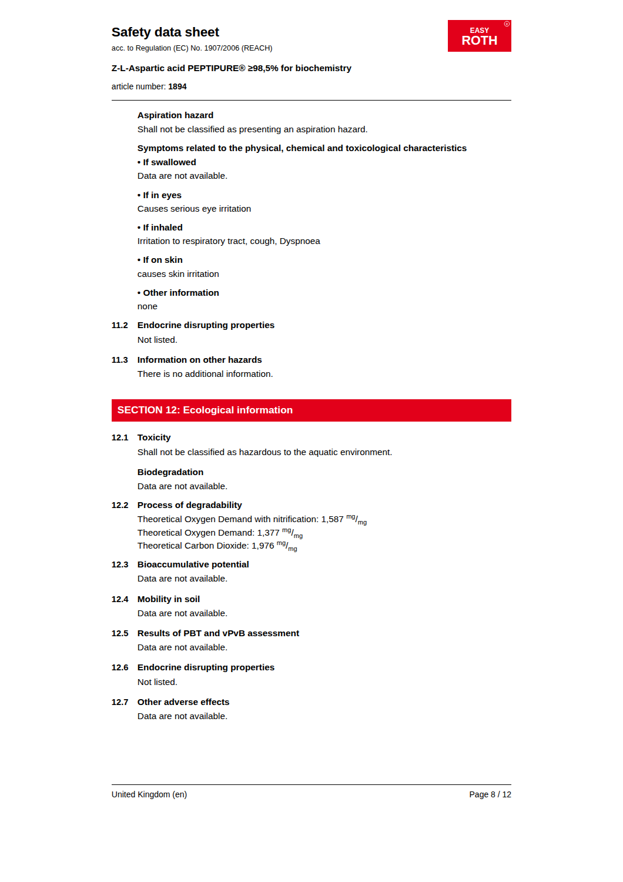EASY ROTH R
Safety data sheet
acc. to Regulation (EC) No. 1907/2006 (REACH)
Z-L-Aspartic acid PEPTIPURE® ≥98,5% for biochemistry
article number: 1894
Aspiration hazard
Shall not be classified as presenting an aspiration hazard.
Symptoms related to the physical, chemical and toxicological characteristics
• If swallowed
Data are not available.
• If in eyes
Causes serious eye irritation
• If inhaled
Irritation to respiratory tract, cough, Dyspnoea
• If on skin
causes skin irritation
• Other information
none
11.2
Endocrine disrupting properties
Not listed.
11.3
Information on other hazards
There is no additional information.
SECTION 12: Ecological information
12.1
Toxicity
Shall not be classified as hazardous to the aquatic environment.
Biodegradation
Data are not available.
12.2
Process of degradability
Theoretical Oxygen Demand with nitrification: 1,587 mg/mg
Theoretical Oxygen Demand: 1,377 mg/mg
Theoretical Carbon Dioxide: 1,976 mg/mg
12.3
Bioaccumulative potential
Data are not available.
12.4
Mobility in soil
Data are not available.
12.5
Results of PBT and vPvB assessment
Data are not available.
12.6
Endocrine disrupting properties
Not listed.
12.7
Other adverse effects
Data are not available.
United Kingdom (en) Page 8 / 12